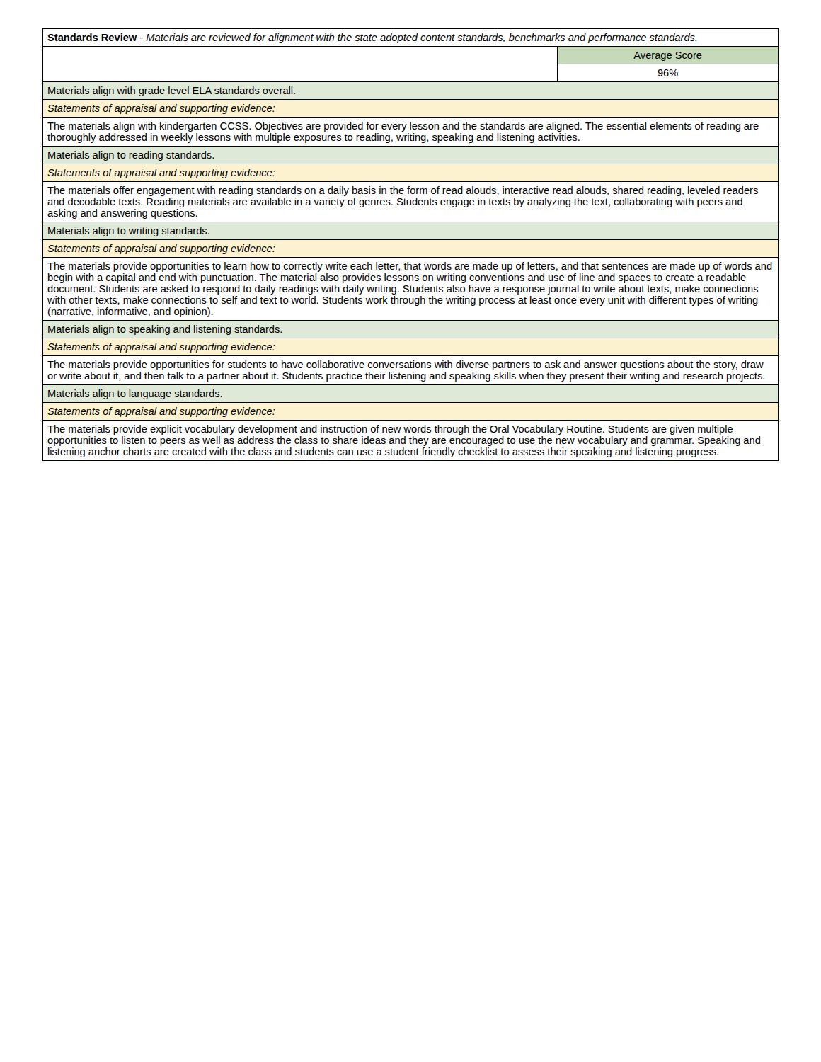| Standards Review - Materials are reviewed for alignment with the state adopted content standards, benchmarks and performance standards. |
| | Average Score |
| | 96% |
| Materials align with grade level ELA standards overall. |
| Statements of appraisal and supporting evidence: |
| The materials align with kindergarten CCSS. Objectives are provided for every lesson and the standards are aligned. The essential elements of reading are thoroughly addressed in weekly lessons with multiple exposures to reading, writing, speaking and listening activities. |
| Materials align to reading standards. |
| Statements of appraisal and supporting evidence: |
| The materials offer engagement with reading standards on a daily basis in the form of read alouds, interactive read alouds, shared reading, leveled readers and decodable texts. Reading materials are available in a variety of genres. Students engage in texts by analyzing the text, collaborating with peers and asking and answering questions. |
| Materials align to writing standards. |
| Statements of appraisal and supporting evidence: |
| The materials provide opportunities to learn how to correctly write each letter, that words are made up of letters, and that sentences are made up of words and begin with a capital and end with punctuation. The material also provides lessons on writing conventions and use of line and spaces to create a readable document. Students are asked to respond to daily readings with daily writing. Students also have a response journal to write about texts, make connections with other texts, make connections to self and text to world. Students work through the writing process at least once every unit with different types of writing (narrative, informative, and opinion). |
| Materials align to speaking and listening standards. |
| Statements of appraisal and supporting evidence: |
| The materials provide opportunities for students to have collaborative conversations with diverse partners to ask and answer questions about the story, draw or write about it, and then talk to a partner about it. Students practice their listening and speaking skills when they present their writing and research projects. |
| Materials align to language standards. |
| Statements of appraisal and supporting evidence: |
| The materials provide explicit vocabulary development and instruction of new words through the Oral Vocabulary Routine. Students are given multiple opportunities to listen to peers as well as address the class to share ideas and they are encouraged to use the new vocabulary and grammar. Speaking and listening anchor charts are created with the class and students can use a student friendly checklist to assess their speaking and listening progress. |